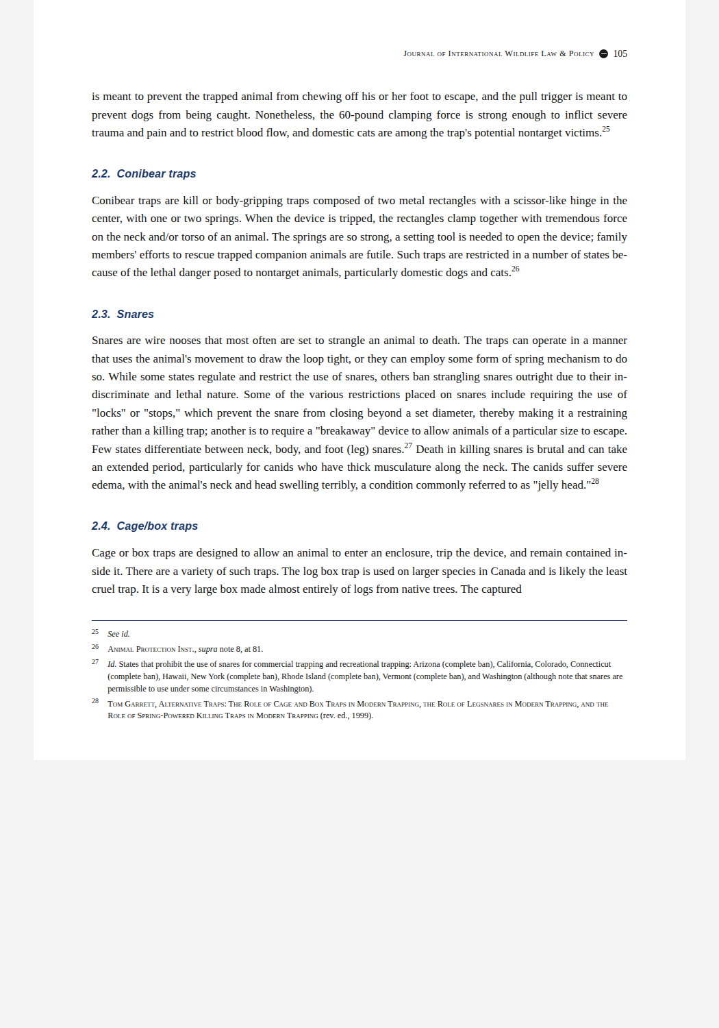Journal of International Wildlife Law & Policy 105
is meant to prevent the trapped animal from chewing off his or her foot to escape, and the pull trigger is meant to prevent dogs from being caught. Nonetheless, the 60-pound clamping force is strong enough to inflict severe trauma and pain and to restrict blood flow, and domestic cats are among the trap's potential nontarget victims.25
2.2. Conibear traps
Conibear traps are kill or body-gripping traps composed of two metal rectangles with a scissor-like hinge in the center, with one or two springs. When the device is tripped, the rectangles clamp together with tremendous force on the neck and/or torso of an animal. The springs are so strong, a setting tool is needed to open the device; family members' efforts to rescue trapped companion animals are futile. Such traps are restricted in a number of states because of the lethal danger posed to nontarget animals, particularly domestic dogs and cats.26
2.3. Snares
Snares are wire nooses that most often are set to strangle an animal to death. The traps can operate in a manner that uses the animal's movement to draw the loop tight, or they can employ some form of spring mechanism to do so. While some states regulate and restrict the use of snares, others ban strangling snares outright due to their indiscriminate and lethal nature. Some of the various restrictions placed on snares include requiring the use of "locks" or "stops," which prevent the snare from closing beyond a set diameter, thereby making it a restraining rather than a killing trap; another is to require a "breakaway" device to allow animals of a particular size to escape. Few states differentiate between neck, body, and foot (leg) snares.27 Death in killing snares is brutal and can take an extended period, particularly for canids who have thick musculature along the neck. The canids suffer severe edema, with the animal's neck and head swelling terribly, a condition commonly referred to as "jelly head."28
2.4. Cage/box traps
Cage or box traps are designed to allow an animal to enter an enclosure, trip the device, and remain contained inside it. There are a variety of such traps. The log box trap is used on larger species in Canada and is likely the least cruel trap. It is a very large box made almost entirely of logs from native trees. The captured
See id.
Animal Protection Inst., supra note 8, at 81.
Id. States that prohibit the use of snares for commercial trapping and recreational trapping: Arizona (complete ban), California, Colorado, Connecticut (complete ban), Hawaii, New York (complete ban), Rhode Island (complete ban), Vermont (complete ban), and Washington (although note that snares are permissible to use under some circumstances in Washington).
Tom Garrett, Alternative Traps: The Role of Cage and Box Traps in Modern Trapping, the Role of Legsnares in Modern Trapping, and the Role of Spring-Powered Killing Traps in Modern Trapping (rev. ed., 1999).